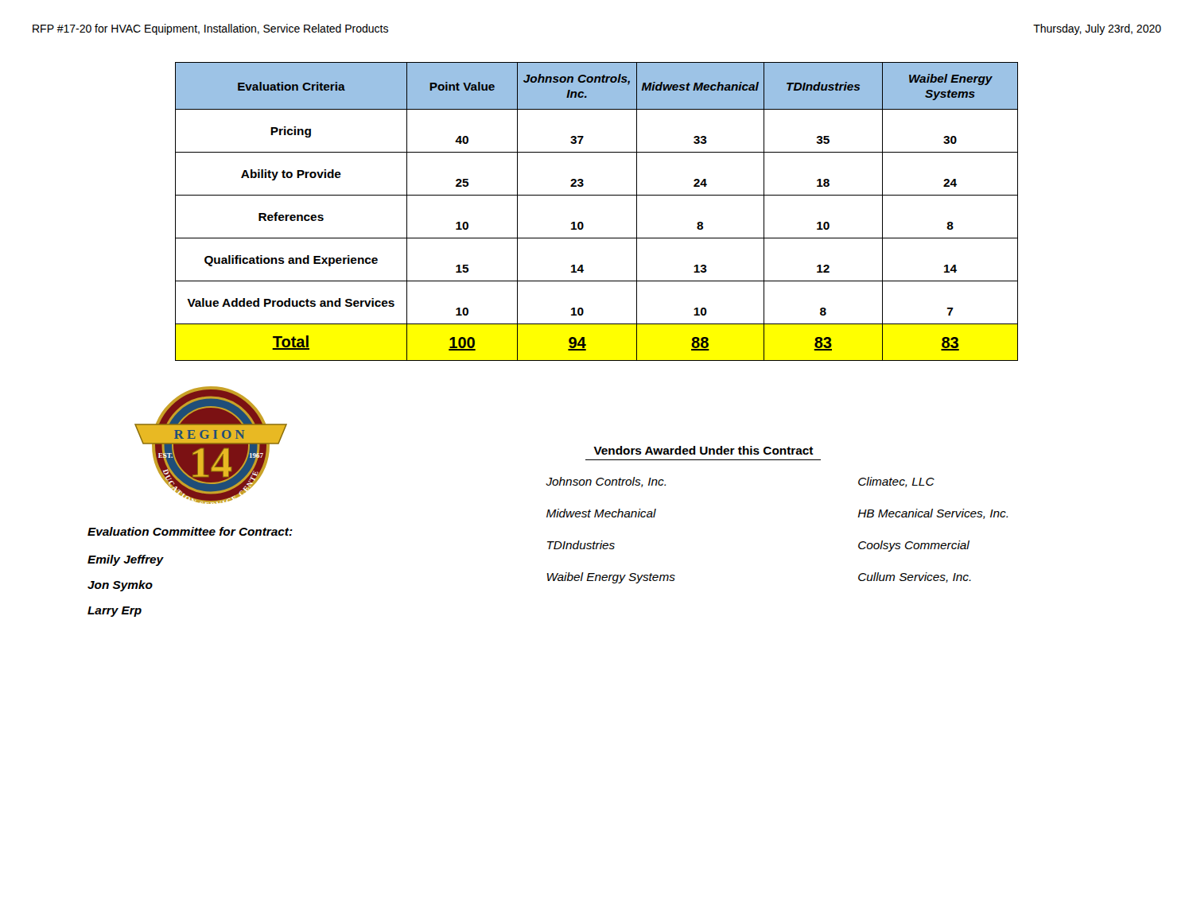RFP #17-20 for HVAC Equipment, Installation, Service Related Products
Thursday, July 23rd, 2020
| Evaluation Criteria | Point Value | Johnson Controls, Inc. | Midwest Mechanical | TDIndustries | Waibel Energy Systems |
| --- | --- | --- | --- | --- | --- |
| Pricing | 40 | 37 | 33 | 35 | 30 |
| Ability to Provide | 25 | 23 | 24 | 18 | 24 |
| References | 10 | 10 | 8 | 10 | 8 |
| Qualifications and Experience | 15 | 14 | 13 | 12 | 14 |
| Value Added Products and Services | 10 | 10 | 10 | 8 | 7 |
| Total | 100 | 94 | 88 | 83 | 83 |
REGION 14 EST. 1967 EDUCATION SERVICE CENTER
Evaluation Committee for Contract:
Emily Jeffrey
Jon Symko
Larry Erp
Vendors Awarded Under this Contract
Johnson Controls, Inc.
Climatec, LLC
Midwest Mechanical
HB Mecanical Services, Inc.
TDIndustries
Coolsys Commercial
Waibel Energy Systems
Cullum Services, Inc.